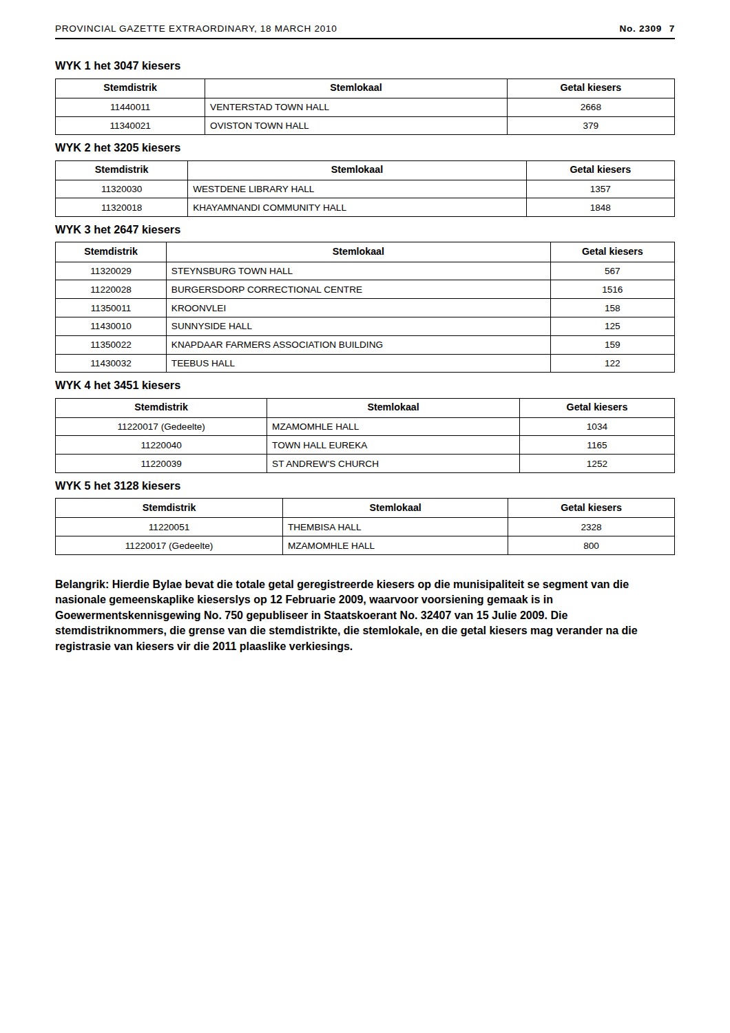PROVINCIAL GAZETTE EXTRAORDINARY, 18 MARCH 2010 No. 23097
WYK 1 het 3047 kiesers
| Stemdistrik | Stemlokaal | Getal kiesers |
| --- | --- | --- |
| 11440011 | VENTERSTAD TOWN HALL | 2668 |
| 11340021 | OVISTON TOWN HALL | 379 |
WYK 2 het 3205 kiesers
| Stemdistrik | Stemlokaal | Getal kiesers |
| --- | --- | --- |
| 11320030 | WESTDENE LIBRARY HALL | 1357 |
| 11320018 | KHAYAMNANDI COMMUNITY HALL | 1848 |
WYK 3 het 2647 kiesers
| Stemdistrik | Stemlokaal | Getal kiesers |
| --- | --- | --- |
| 11320029 | STEYNSBURG TOWN HALL | 567 |
| 11220028 | BURGERSDORP CORRECTIONAL CENTRE | 1516 |
| 11350011 | KROONVLEI | 158 |
| 11430010 | SUNNYSIDE HALL | 125 |
| 11350022 | KNAPDAAR FARMERS ASSOCIATION BUILDING | 159 |
| 11430032 | TEEBUS HALL | 122 |
WYK 4 het 3451 kiesers
| Stemdistrik | Stemlokaal | Getal kiesers |
| --- | --- | --- |
| 11220017 (Gedeelte) | MZAMOMHLE HALL | 1034 |
| 11220040 | TOWN HALL EUREKA | 1165 |
| 11220039 | ST ANDREW'S CHURCH | 1252 |
WYK 5 het 3128 kiesers
| Stemdistrik | Stemlokaal | Getal kiesers |
| --- | --- | --- |
| 11220051 | THEMBISA HALL | 2328 |
| 11220017 (Gedeelte) | MZAMOMHLE HALL | 800 |
Belangrik: Hierdie Bylae bevat die totale getal geregistreerde kiesers op die munisipaliteit se segment van die nasionale gemeenskaplike kieserslys op 12 Februarie 2009, waarvoor voorsiening gemaak is in Goewermentskennisgewing No. 750 gepubliseer in Staatskoerant No. 32407 van 15 Julie 2009. Die stemdistriknommers, die grense van die stemdistrikte, die stemlokale, en die getal kiesers mag verander na die registrasie van kiesers vir die 2011 plaaslike verkiesings.